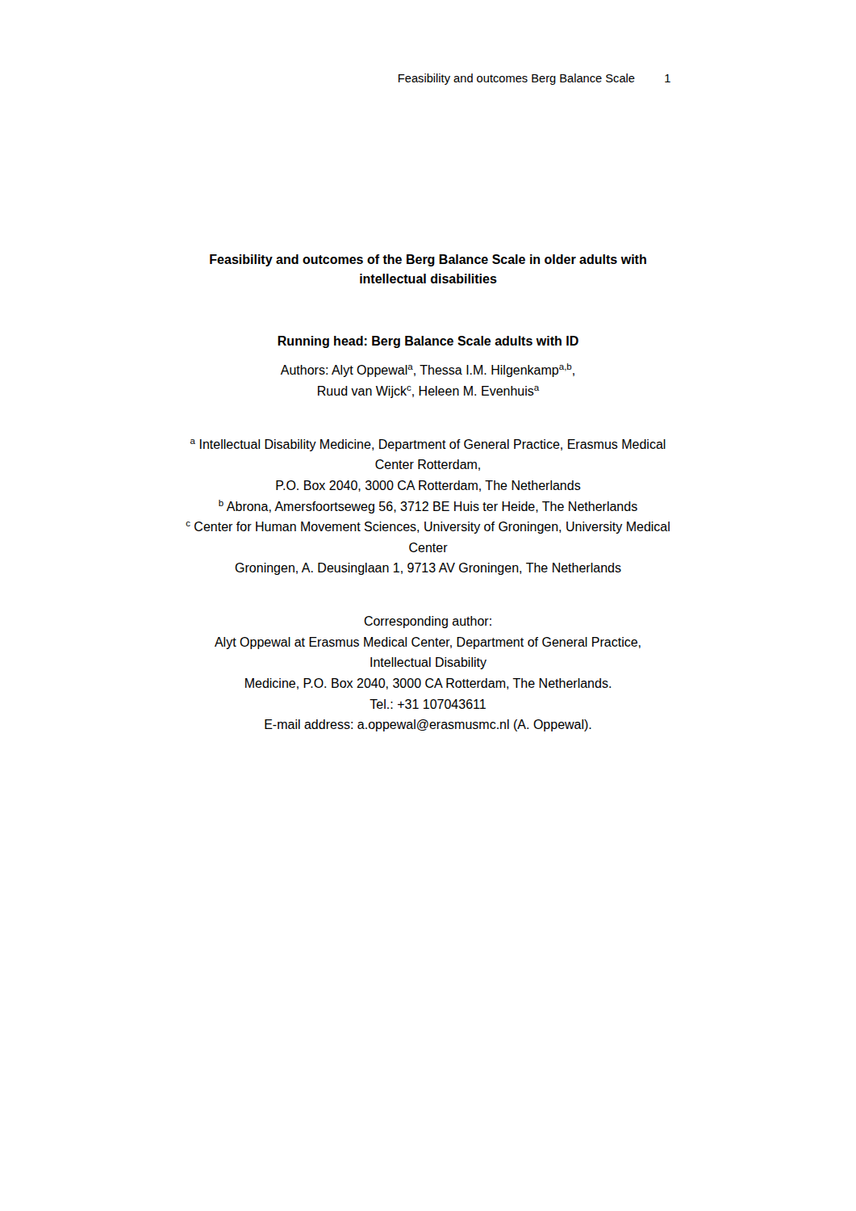Feasibility and outcomes Berg Balance Scale 1
Feasibility and outcomes of the Berg Balance Scale in older adults with intellectual disabilities
Running head: Berg Balance Scale adults with ID
Authors: Alyt Oppewala, Thessa I.M. Hilgenkampa,b,
Ruud van Wijckc, Heleen M. Evenhuisa
a Intellectual Disability Medicine, Department of General Practice, Erasmus Medical Center Rotterdam,
P.O. Box 2040, 3000 CA Rotterdam, The Netherlands
b Abrona, Amersfoortseweg 56, 3712 BE Huis ter Heide, The Netherlands
c Center for Human Movement Sciences, University of Groningen, University Medical Center
Groningen, A. Deusinglaan 1, 9713 AV Groningen, The Netherlands
Corresponding author:
Alyt Oppewal at Erasmus Medical Center, Department of General Practice, Intellectual Disability
Medicine, P.O. Box 2040, 3000 CA Rotterdam, The Netherlands.
Tel.: +31 107043611
E-mail address: a.oppewal@erasmusmc.nl (A. Oppewal).